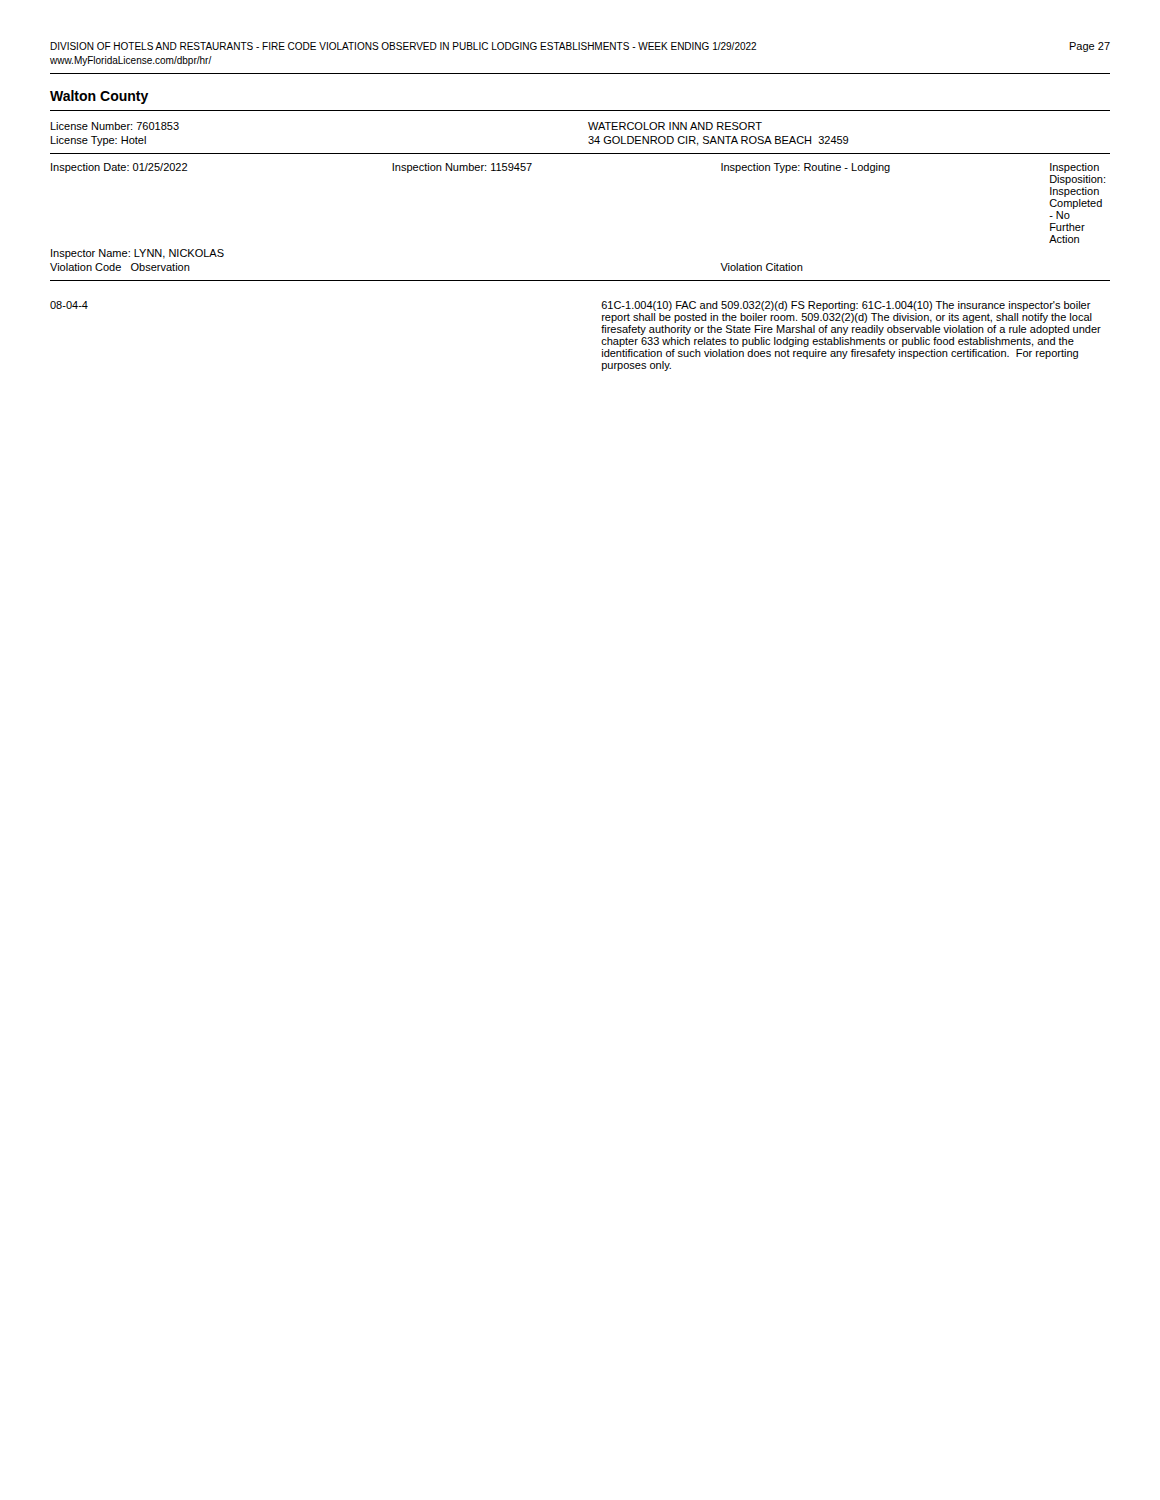Page 27
DIVISION OF HOTELS AND RESTAURANTS - FIRE CODE VIOLATIONS OBSERVED IN PUBLIC LODGING ESTABLISHMENTS - WEEK ENDING 1/29/2022
www.MyFloridaLicense.com/dbpr/hr/
Walton County
| License Number: 7601853 | WATERCOLOR INN AND RESORT |
| License Type: Hotel | 34 GOLDENROD CIR, SANTA ROSA BEACH 32459 |
| Inspection Date: 01/25/2022 | Inspection Number: 1159457 | Inspection Type: Routine - Lodging | Inspection Disposition: Inspection Completed - No Further Action |
| Inspector Name: LYNN, NICKOLAS | | | |
| Violation Code Observation | | Violation Citation |
08-04-4
61C-1.004(10) FAC and 509.032(2)(d) FS Reporting: 61C-1.004(10) The insurance inspector's boiler report shall be posted in the boiler room. 509.032(2)(d) The division, or its agent, shall notify the local firesafety authority or the State Fire Marshal of any readily observable violation of a rule adopted under chapter 633 which relates to public lodging establishments or public food establishments, and the identification of such violation does not require any firesafety inspection certification. For reporting purposes only.